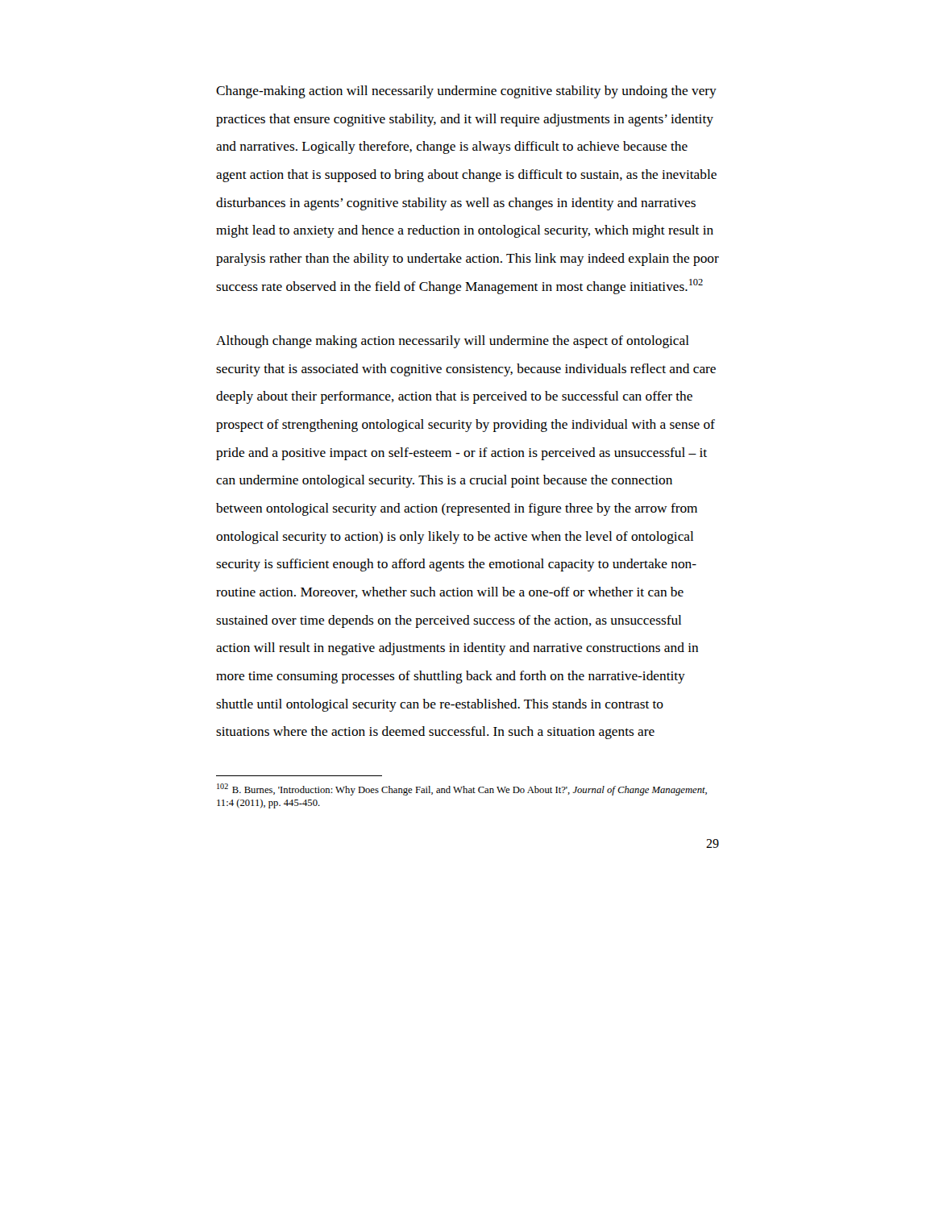Change-making action will necessarily undermine cognitive stability by undoing the very practices that ensure cognitive stability, and it will require adjustments in agents’ identity and narratives. Logically therefore, change is always difficult to achieve because the agent action that is supposed to bring about change is difficult to sustain, as the inevitable disturbances in agents’ cognitive stability as well as changes in identity and narratives might lead to anxiety and hence a reduction in ontological security, which might result in paralysis rather than the ability to undertake action. This link may indeed explain the poor success rate observed in the field of Change Management in most change initiatives.102
Although change making action necessarily will undermine the aspect of ontological security that is associated with cognitive consistency, because individuals reflect and care deeply about their performance, action that is perceived to be successful can offer the prospect of strengthening ontological security by providing the individual with a sense of pride and a positive impact on self-esteem - or if action is perceived as unsuccessful – it can undermine ontological security. This is a crucial point because the connection between ontological security and action (represented in figure three by the arrow from ontological security to action) is only likely to be active when the level of ontological security is sufficient enough to afford agents the emotional capacity to undertake non-routine action. Moreover, whether such action will be a one-off or whether it can be sustained over time depends on the perceived success of the action, as unsuccessful action will result in negative adjustments in identity and narrative constructions and in more time consuming processes of shuttling back and forth on the narrative-identity shuttle until ontological security can be re-established. This stands in contrast to situations where the action is deemed successful. In such a situation agents are
102 B. Burnes, 'Introduction: Why Does Change Fail, and What Can We Do About It?', Journal of Change Management, 11:4 (2011), pp. 445-450.
29